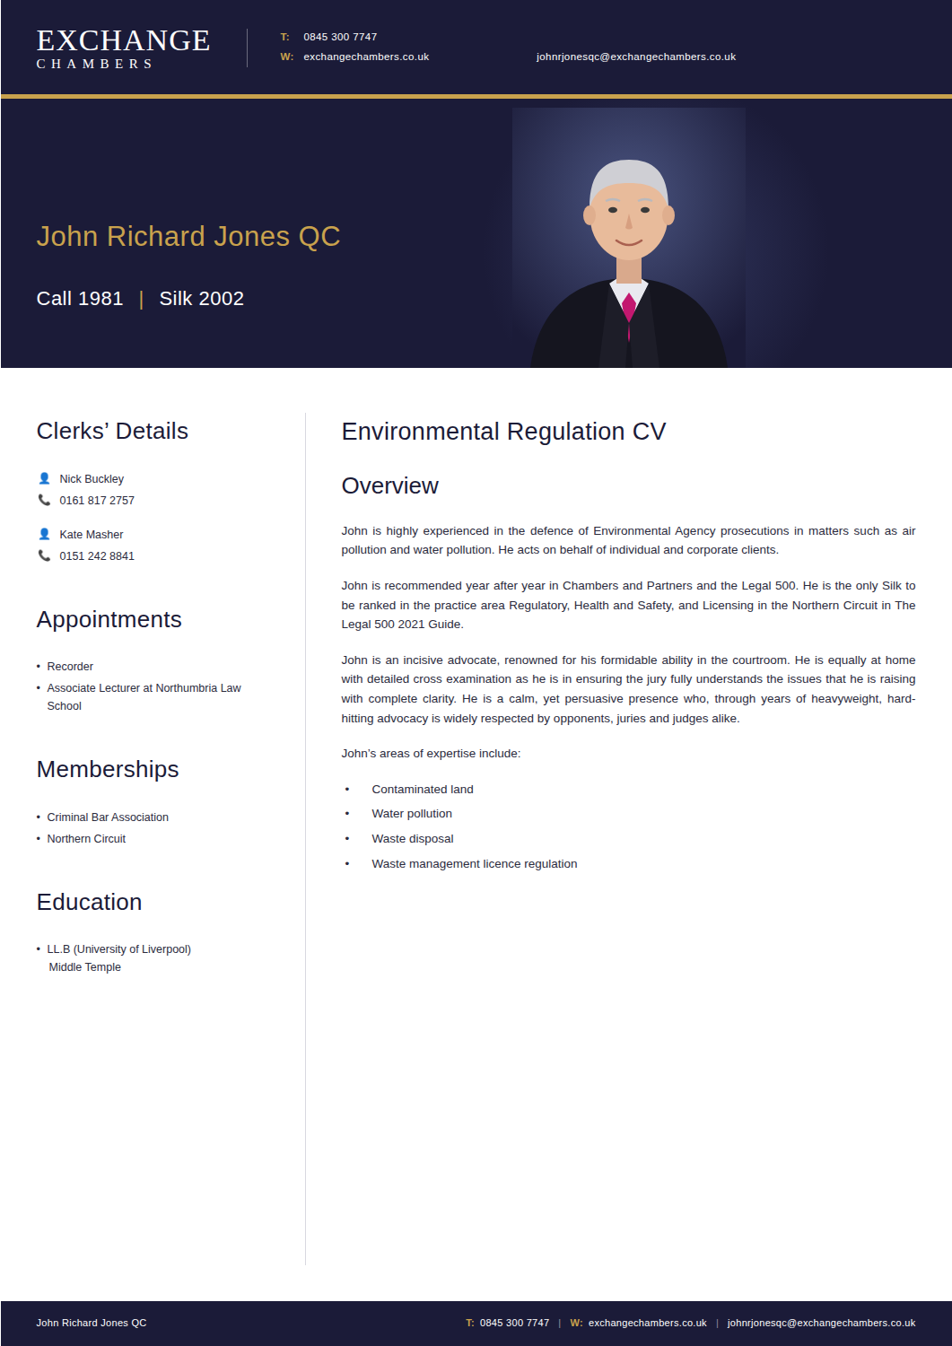EXCHANGE CHAMBERS
T: 0845 300 7747
W: exchangechambers.co.uk johnrjonesqc@exchangechambers.co.uk
John Richard Jones QC
Call 1981 | Silk 2002
Clerks’ Details
👤Nick Buckley
📞0161 817 2757
👤Kate Masher
📞0151 242 8841
Appointments
Recorder
Associate Lecturer at Northumbria Law School
Memberships
Criminal Bar Association
Northern Circuit
Education
LL.B (University of Liverpool)Middle Temple
Environmental Regulation CV
Overview
John is highly experienced in the defence of Environmental Agency prosecutions in matters such as air pollution and water pollution. He acts on behalf of individual and corporate clients.
John is recommended year after year in Chambers and Partners and the Legal 500. He is the only Silk to be ranked in the practice area Regulatory, Health and Safety, and Licensing in the Northern Circuit in The Legal 500 2021 Guide.
John is an incisive advocate, renowned for his formidable ability in the courtroom. He is equally at home with detailed cross examination as he is in ensuring the jury fully understands the issues that he is raising with complete clarity. He is a calm, yet persuasive presence who, through years of heavyweight, hard-hitting advocacy is widely respected by opponents, juries and judges alike.
John’s areas of expertise include:
•Contaminated land
•Water pollution
•Waste disposal
•Waste management licence regulation
John Richard Jones QC
T: 0845 300 7747 | W: exchangechambers.co.uk | johnrjonesqc@exchangechambers.co.uk